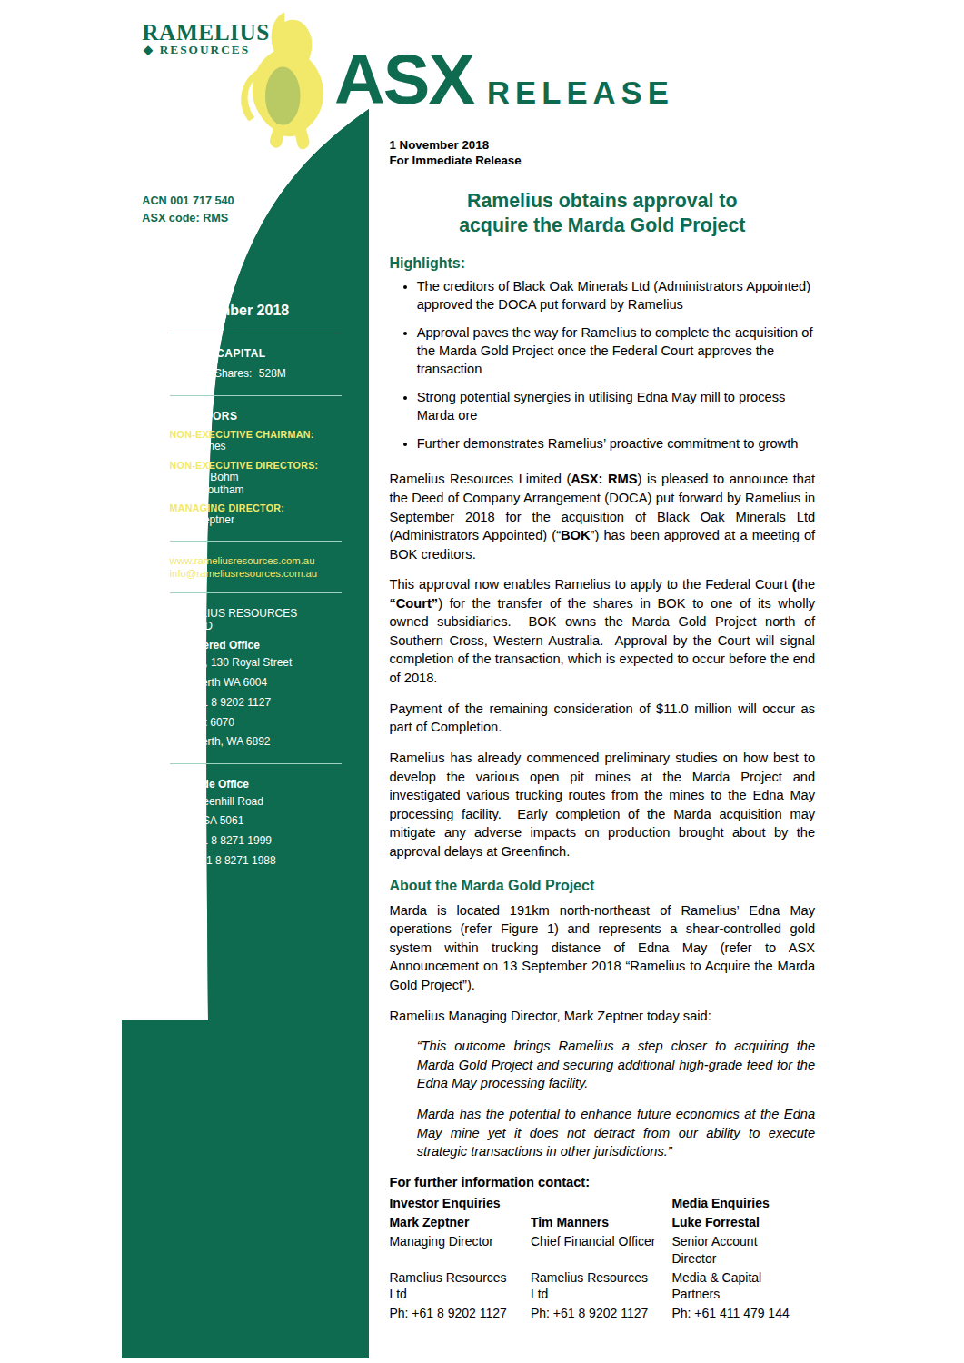RAMELIUS
◆ RESOURCES
ACN 001 717 540
ASX code: RMS
1 November 2018
ISSUED CAPITAL
Ordinary Shares: 528M
DIRECTORS
NON-EXECUTIVE CHAIRMAN:
Kevin Lines
NON-EXECUTIVE DIRECTORS:
Michael Bohm
David Southam
MANAGING DIRECTOR:
Mark Zeptner
www.rameliusresources.com.au
info@rameliusresources.com.au
RAMELIUS RESOURCES LIMITED
Registered Office
Level 1, 130 Royal Street
East Perth WA 6004
Tel +61 8 9202 1127
PO Box 6070
East Perth, WA 6892
Adelaide Office
140 Greenhill Road
Unley, SA 5061
Tel +61 8 8271 1999
Fax +61 8 8271 1988
ASX RELEASE
1 November 2018
For Immediate Release
Ramelius obtains approval to
acquire the Marda Gold Project
Highlights:
The creditors of Black Oak Minerals Ltd (Administrators Appointed) approved the DOCA put forward by Ramelius
Approval paves the way for Ramelius to complete the acquisition of the Marda Gold Project once the Federal Court approves the transaction
Strong potential synergies in utilising Edna May mill to process Marda ore
Further demonstrates Ramelius’ proactive commitment to growth
Ramelius Resources Limited (ASX: RMS) is pleased to announce that the Deed of Company Arrangement (DOCA) put forward by Ramelius in September 2018 for the acquisition of Black Oak Minerals Ltd (Administrators Appointed) (“BOK”) has been approved at a meeting of BOK creditors.
This approval now enables Ramelius to apply to the Federal Court (the “Court”) for the transfer of the shares in BOK to one of its wholly owned subsidiaries. BOK owns the Marda Gold Project north of Southern Cross, Western Australia. Approval by the Court will signal completion of the transaction, which is expected to occur before the end of 2018.
Payment of the remaining consideration of $11.0 million will occur as part of Completion.
Ramelius has already commenced preliminary studies on how best to develop the various open pit mines at the Marda Project and investigated various trucking routes from the mines to the Edna May processing facility. Early completion of the Marda acquisition may mitigate any adverse impacts on production brought about by the approval delays at Greenfinch.
About the Marda Gold Project
Marda is located 191km north-northeast of Ramelius’ Edna May operations (refer Figure 1) and represents a shear-controlled gold system within trucking distance of Edna May (refer to ASX Announcement on 13 September 2018 “Ramelius to Acquire the Marda Gold Project”).
Ramelius Managing Director, Mark Zeptner today said:
“This outcome brings Ramelius a step closer to acquiring the Marda Gold Project and securing additional high-grade feed for the Edna May processing facility.
Marda has the potential to enhance future economics at the Edna May mine yet it does not detract from our ability to execute strategic transactions in other jurisdictions.”
For further information contact:
| Investor Enquiries | Media Enquiries |
| --- | --- |
| Mark Zeptner | Tim Manners | Luke Forrestal |
| Managing Director | Chief Financial Officer | Senior Account Director |
| Ramelius Resources Ltd | Ramelius Resources Ltd | Media & Capital Partners |
| Ph: +61 8 9202 1127 | Ph: +61 8 9202 1127 | Ph: +61 411 479 144 |